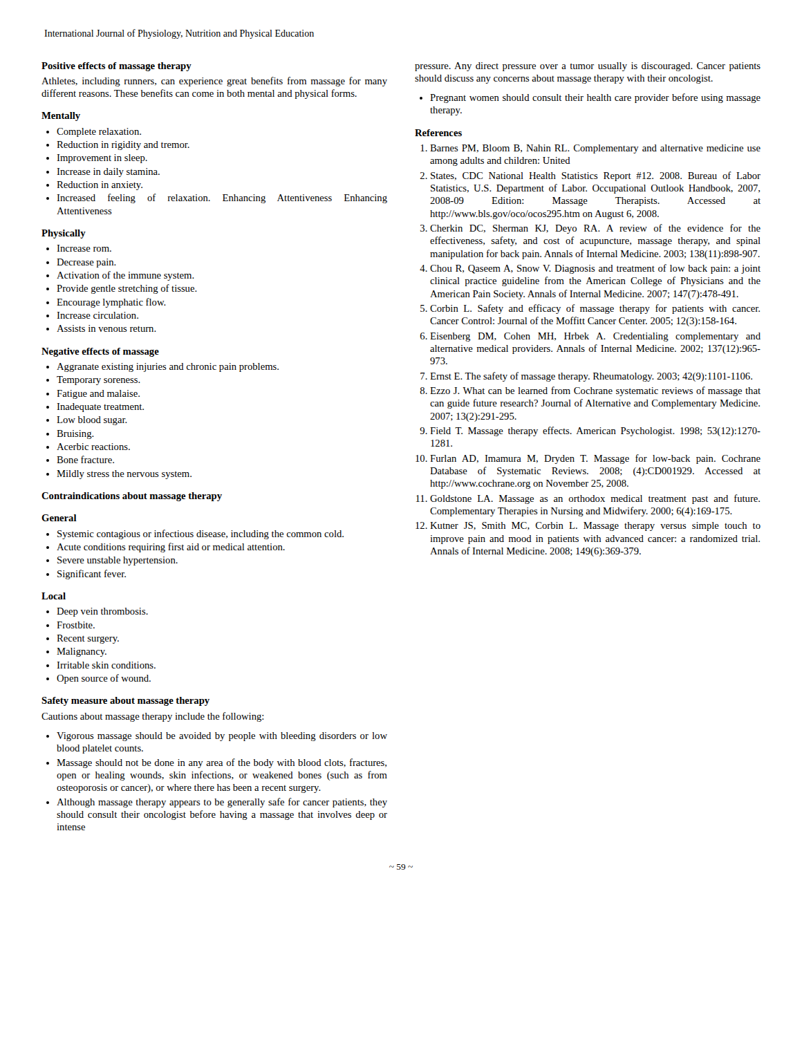International Journal of Physiology, Nutrition and Physical Education
Positive effects of massage therapy
Athletes, including runners, can experience great benefits from massage for many different reasons. These benefits can come in both mental and physical forms.
Mentally
Complete relaxation.
Reduction in rigidity and tremor.
Improvement in sleep.
Increase in daily stamina.
Reduction in anxiety.
Increased feeling of relaxation. Enhancing Attentiveness Enhancing Attentiveness
Physically
Increase rom.
Decrease pain.
Activation of the immune system.
Provide gentle stretching of tissue.
Encourage lymphatic flow.
Increase circulation.
Assists in venous return.
Negative effects of massage
Aggranate existing injuries and chronic pain problems.
Temporary soreness.
Fatigue and malaise.
Inadequate treatment.
Low blood sugar.
Bruising.
Acerbic reactions.
Bone fracture.
Mildly stress the nervous system.
Contraindications about massage therapy
General
Systemic contagious or infectious disease, including the common cold.
Acute conditions requiring first aid or medical attention.
Severe unstable hypertension.
Significant fever.
Local
Deep vein thrombosis.
Frostbite.
Recent surgery.
Malignancy.
Irritable skin conditions.
Open source of wound.
Safety measure about massage therapy
Cautions about massage therapy include the following:
Vigorous massage should be avoided by people with bleeding disorders or low blood platelet counts.
Massage should not be done in any area of the body with blood clots, fractures, open or healing wounds, skin infections, or weakened bones (such as from osteoporosis or cancer), or where there has been a recent surgery.
Although massage therapy appears to be generally safe for cancer patients, they should consult their oncologist before having a massage that involves deep or intense
pressure. Any direct pressure over a tumor usually is discouraged. Cancer patients should discuss any concerns about massage therapy with their oncologist.
Pregnant women should consult their health care provider before using massage therapy.
References
Barnes PM, Bloom B, Nahin RL. Complementary and alternative medicine use among adults and children: United
States, CDC National Health Statistics Report #12. 2008. Bureau of Labor Statistics, U.S. Department of Labor. Occupational Outlook Handbook, 2007, 2008-09 Edition: Massage Therapists. Accessed at http://www.bls.gov/oco/ocos295.htm on August 6, 2008.
Cherkin DC, Sherman KJ, Deyo RA. A review of the evidence for the effectiveness, safety, and cost of acupuncture, massage therapy, and spinal manipulation for back pain. Annals of Internal Medicine. 2003; 138(11):898-907.
Chou R, Qaseem A, Snow V. Diagnosis and treatment of low back pain: a joint clinical practice guideline from the American College of Physicians and the American Pain Society. Annals of Internal Medicine. 2007; 147(7):478-491.
Corbin L. Safety and efficacy of massage therapy for patients with cancer. Cancer Control: Journal of the Moffitt Cancer Center. 2005; 12(3):158-164.
Eisenberg DM, Cohen MH, Hrbek A. Credentialing complementary and alternative medical providers. Annals of Internal Medicine. 2002; 137(12):965-973.
Ernst E. The safety of massage therapy. Rheumatology. 2003; 42(9):1101-1106.
Ezzo J. What can be learned from Cochrane systematic reviews of massage that can guide future research? Journal of Alternative and Complementary Medicine. 2007; 13(2):291-295.
Field T. Massage therapy effects. American Psychologist. 1998; 53(12):1270-1281.
Furlan AD, Imamura M, Dryden T. Massage for low-back pain. Cochrane Database of Systematic Reviews. 2008; (4):CD001929. Accessed at http://www.cochrane.org on November 25, 2008.
Goldstone LA. Massage as an orthodox medical treatment past and future. Complementary Therapies in Nursing and Midwifery. 2000; 6(4):169-175.
Kutner JS, Smith MC, Corbin L. Massage therapy versus simple touch to improve pain and mood in patients with advanced cancer: a randomized trial. Annals of Internal Medicine. 2008; 149(6):369-379.
~ 59 ~